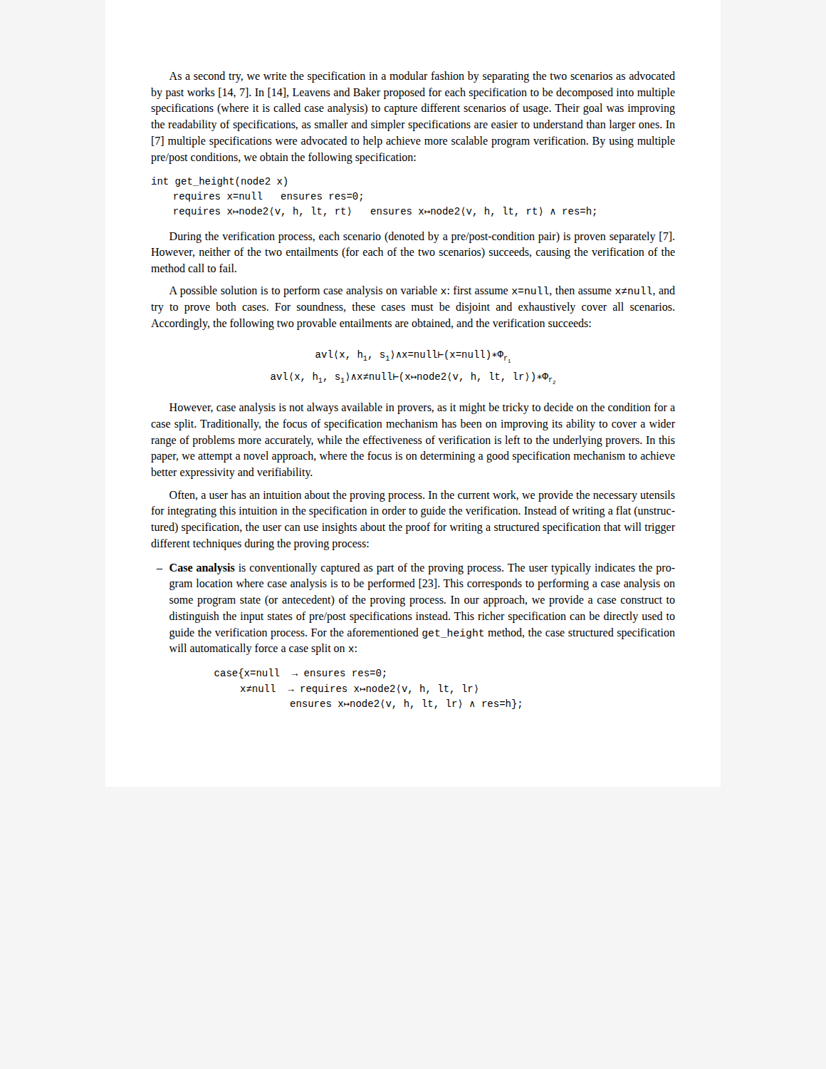As a second try, we write the specification in a modular fashion by separating the two scenarios as advocated by past works [14, 7]. In [14], Leavens and Baker proposed for each specification to be decomposed into multiple specifications (where it is called case analysis) to capture different scenarios of usage. Their goal was improving the readability of specifications, as smaller and simpler specifications are easier to understand than larger ones. In [7] multiple specifications were advocated to help achieve more scalable program verification. By using multiple pre/post conditions, we obtain the following specification:
int get_height(node2 x)
requires x=null ensures res=0;
requires x↦node2⟨v, h, lt, rt⟩ ensures x↦node2⟨v, h, lt, rt⟩ ∧ res=h;
During the verification process, each scenario (denoted by a pre/post-condition pair) is proven separately [7]. However, neither of the two entailments (for each of the two scenarios) succeeds, causing the verification of the method call to fail.
A possible solution is to perform case analysis on variable x: first assume x=null, then assume x≠null, and try to prove both cases. For soundness, these cases must be disjoint and exhaustively cover all scenarios. Accordingly, the following two provable entailments are obtained, and the verification succeeds:
avl⟨x, h1, s1⟩∧x=null⊢(x=null)∗Φr1
avl⟨x, h1, s1⟩∧x≠null⊢(x↦node2⟨v, h, lt, lr⟩)∗Φr2
However, case analysis is not always available in provers, as it might be tricky to decide on the condition for a case split. Traditionally, the focus of specification mechanism has been on improving its ability to cover a wider range of problems more accurately, while the effectiveness of verification is left to the underlying provers. In this paper, we attempt a novel approach, where the focus is on determining a good specification mechanism to achieve better expressivity and verifiability.
Often, a user has an intuition about the proving process. In the current work, we provide the necessary utensils for integrating this intuition in the specification in order to guide the verification. Instead of writing a flat (unstructured) specification, the user can use insights about the proof for writing a structured specification that will trigger different techniques during the proving process:
Case analysis is conventionally captured as part of the proving process. The user typically indicates the program location where case analysis is to be performed [23]. This corresponds to performing a case analysis on some program state (or antecedent) of the proving process. In our approach, we provide a case construct to distinguish the input states of pre/post specifications instead. This richer specification can be directly used to guide the verification process. For the aforementioned get_height method, the case structured specification will automatically force a case split on x:
case{x=null → ensures res=0;
x≠null → requires x↦node2⟨v, h, lt, lr⟩
ensures x↦node2⟨v, h, lt, lr⟩ ∧ res=h};